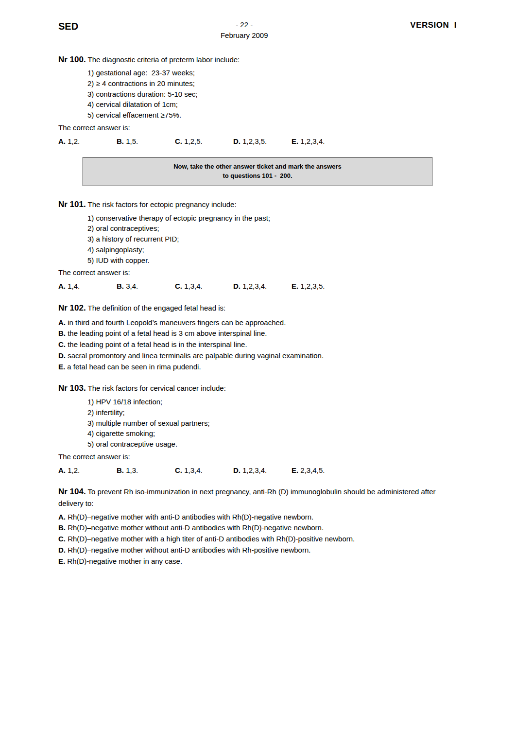SED
- 22 - February 2009
VERSION I
Nr 100. The diagnostic criteria of preterm labor include:
1) gestational age: 23-37 weeks;
2) ≥ 4 contractions in 20 minutes;
3) contractions duration: 5-10 sec;
4) cervical dilatation of 1cm;
5) cervical effacement ≥75%.
The correct answer is:
A. 1,2.
B. 1,5.
C. 1,2,5.
D. 1,2,3,5.
E. 1,2,3,4.
Now, take the other answer ticket and mark the answers to questions 101 - 200.
Nr 101. The risk factors for ectopic pregnancy include:
1) conservative therapy of ectopic pregnancy in the past;
2) oral contraceptives;
3) a history of recurrent PID;
4) salpingoplasty;
5) IUD with copper.
The correct answer is:
A. 1,4.
B. 3,4.
C. 1,3,4.
D. 1,2,3,4.
E. 1,2,3,5.
Nr 102. The definition of the engaged fetal head is:
A. in third and fourth Leopold’s maneuvers fingers can be approached.
B. the leading point of a fetal head is 3 cm above interspinal line.
C. the leading point of a fetal head is in the interspinal line.
D. sacral promontory and linea terminalis are palpable during vaginal examination.
E. a fetal head can be seen in rima pudendi.
Nr 103. The risk factors for cervical cancer include:
1) HPV 16/18 infection;
2) infertility;
3) multiple number of sexual partners;
4) cigarette smoking;
5) oral contraceptive usage.
The correct answer is:
A. 1,2.
B. 1,3.
C. 1,3,4.
D. 1,2,3,4.
E. 2,3,4,5.
Nr 104. To prevent Rh iso-immunization in next pregnancy, anti-Rh (D) immunoglobulin should be administered after delivery to:
A. Rh(D)–negative mother with anti-D antibodies with Rh(D)-negative newborn.
B. Rh(D)–negative mother without anti-D antibodies with Rh(D)-negative newborn.
C. Rh(D)–negative mother with a high titer of anti-D antibodies with Rh(D)-positive newborn.
D. Rh(D)–negative mother without anti-D antibodies with Rh-positive newborn.
E. Rh(D)-negative mother in any case.